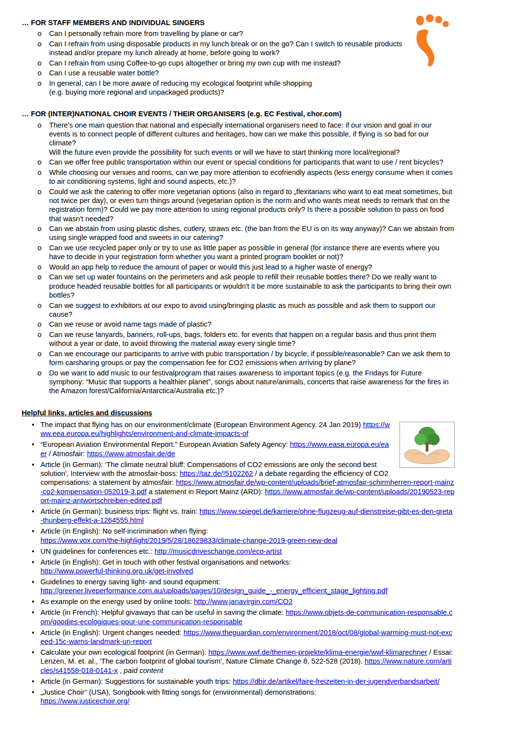… FOR STAFF MEMBERS AND INDIVIDUAL SINGERS
Can I personally refrain more from travelling by plane or car?
Can I refrain from using disposable products in my lunch break or on the go? Can I switch to reusable products instead and/or prepare my lunch already at home, before going to work?
Can I refrain from using Coffee-to-go cups altogether or bring my own cup with me instead?
Can I use a reusable water bottle?
In general, can I be more aware of reducing my ecological footprint while shopping
(e.g. buying more regional and unpackaged products)?
… FOR (INTER)NATIONAL CHOIR EVENTS / THEIR ORGANISERS (e.g. EC Festival, chor.com)
There's one main question that national and especially international organisers need to face: if our vision and goal in our events is to connect people of different cultures and heritages, how can we make this possible, if flying is so bad for our climate?
Will the future even provide the possibility for such events or will we have to start thinking more local/regional?
Can we offer free public transportation within our event or special conditions for participants that want to use / rent bicycles?
While choosing our venues and rooms, can we pay more attention to ecofriendly aspects (less energy consume when it comes to air conditioning systems, light and sound aspects, etc.)?
Could we ask the catering to offer more vegetarian options (also in regard to „flexitarians who want to eat meat sometimes, but not twice per day), or even turn things around (vegetarian option is the norm and who wants meat needs to remark that on the registration form)? Could we pay more attention to using regional products only? Is there a possible solution to pass on food that wasn't needed?
Can we abstain from using plastic dishes, cutlery, straws etc. (the ban from the EU is on its way anyway)? Can we abstain from using single wrapped food and sweets in our catering?
Can we use recycled paper only or try to use as little paper as possible in general (for instance there are events where you have to decide in your registration form whether you want a printed program booklet or not)?
Would an app help to reduce the amount of paper or would this just lead to a higher waste of energy?
Can we set up water fountains on the perimeters and ask people to refill their reusable bottles there? Do we really want to produce headed reusable bottles for all participants or wouldn't it be more sustainable to ask the participants to bring their own bottles?
Can we suggest to exhibitors at our expo to avoid using/bringing plastic as much as possible and ask them to support our cause?
Can we reuse or avoid name tags made of plastic?
Can we reuse lanyards, banners, roll-ups, bags, folders etc. for events that happen on a regular basis and thus print them without a year or date, to avoid throwing the material away every single time?
Can we encourage our participants to arrive with pubic transportation / by bicycle, if possible/reasonable? Can we ask them to form carsharing groups or pay the compensation fee for CO2 emissions when arriving by plane?
Do we want to add music to our festivalprogram that raises awareness to important topics (e.g. the Fridays for Future symphony: “Music that supports a healthier planet”, songs about nature/animals, concerts that raise awareness for the fires in the Amazon forest/California/Antarctica/Australia etc.)?
Helpful links, articles and discussions
The impact that flying has on our environment/climate (European Environment Agency. 24 Jan 2019) https://www.eea.europa.eu/highlights/environment-and-climate-impacts-of
“European Aviation Environmental Report.” European Aviation Safety Agency: https://www.easa.europa.eu/eaer / Atmosfair: https://www.atmosfair.de/de
Article (in German): 'The climate neutral bluff: Compensations of CO2 emissions are only the second best solution', Interview with the atmosfair-boss: https://taz.de/!5102262 / a debate regarding the efficiency of CO2 compensations: a statement by atmosfair: https://www.atmosfair.de/wp-content/uploads/brief-atmosfair-schirmherren-report-mainz-co2-kompensation-052019-3.pdf a statement in Report Mainz (ARD): https://www.atmosfair.de/wp-content/uploads/20190523-report-mainz-antwortschreiben-edited.pdf
Article (in German): business trips: flight vs. train: https://www.spiegel.de/karriere/ohne-flugzeug-auf-dienstreise-gibt-es-den-greta-thunberg-effekt-a-1264555.html
Article (in English): No self-incrimination when flying:
https://www.vox.com/the-highlight/2019/5/28/18629833/climate-change-2019-green-new-deal
UN guidelines for conferences etc.: http://musicdriveschange.com/eco-artist
Article (in English): Get in touch with other festival organisations and networks:
http://www.powerful-thinking.org.uk/get-involved
Guidelines to energy saving light- and sound equipment:
http://greener.liveperformance.com.au/uploads/pages/10/design_guide_-_energy_efficient_stage_lighting.pdf
As example on the energy used by online tools: http://www.janavirgin.com/CO2
Article (in French): Helpful givaways that can be useful in saving the climate: https://www.objets-de-communication-responsable.com/goodies-ecologiques-pour-une-communication-responsable
Article (in English): Urgent changes needed: https://www.theguardian.com/environment/2018/oct/08/global-warming-must-not-exceed-15c-warns-landmark-un-report
Calculate your own ecological footprint (in German): https://www.wwf.de/themen-projekte/klima-energie/wwf-klimarechner / Essai: Lenzen, M. et. al., 'The carbon footprint of global tourism', Nature Climate Change 8, 522-528 (2018). https://www.nature.com/articles/s41558-018-0141-x , paid content
Article (in German): Suggestions for sustainable youth trips: https://dbjr.de/artikel/faire-freizeiten-in-der-jugendverbandsarbeit/
„Justice Choir“ (USA), Songbook with fitting songs for (environmental) demonstrations:
https://www.justicechoir.org/